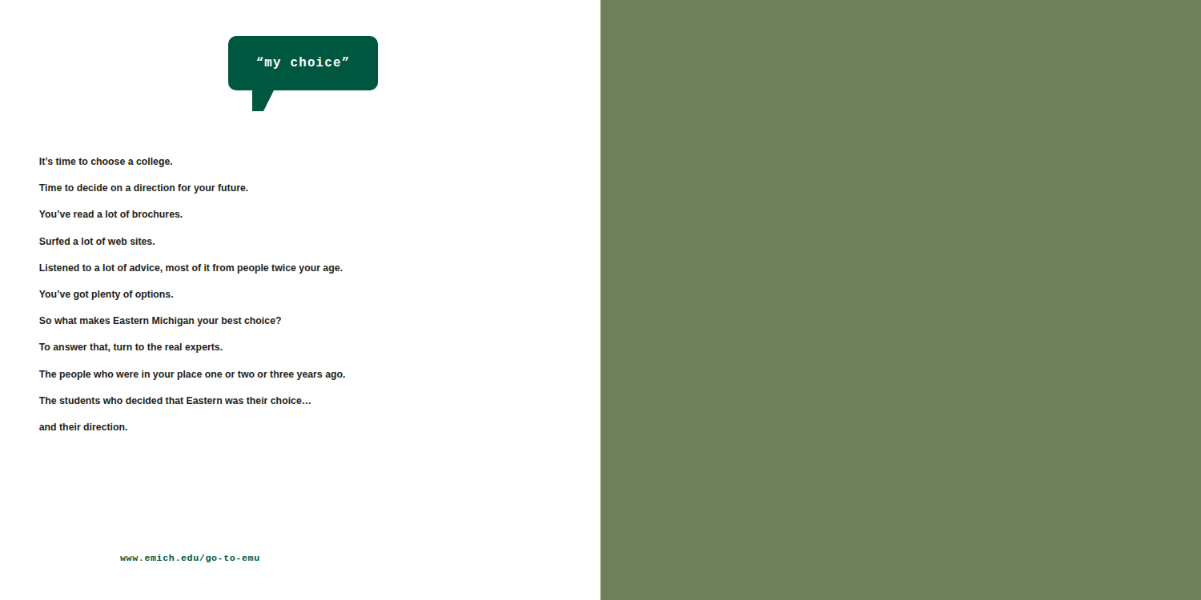“my choice”
It’s time to choose a college.
Time to decide on a direction for your future.
You’ve read a lot of brochures.
Surfed a lot of web sites.
Listened to a lot of advice, most of it from people twice your age.
You’ve got plenty of options.
So what makes Eastern Michigan your best choice?
To answer that, turn to the real experts.
The people who were in your place one or two or three years ago.
The students who decided that Eastern was their choice…
and their direction.
www.emich.edu/go-to-emu